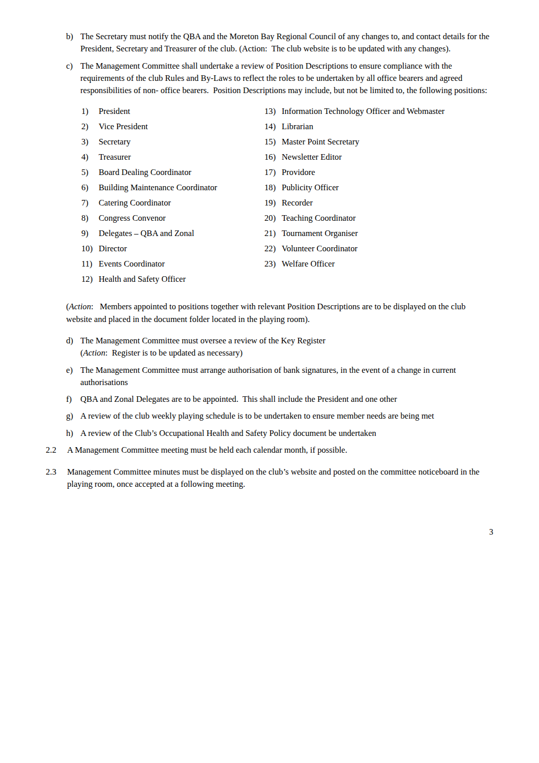b)
The Secretary must notify the QBA and the Moreton Bay Regional Council of any changes to, and contact details for the President, Secretary and Treasurer of the club. (Action: The club website is to be updated with any changes).
c)
The Management Committee shall undertake a review of Position Descriptions to ensure compliance with the requirements of the club Rules and By-Laws to reflect the roles to be undertaken by all office bearers and agreed responsibilities of non- office bearers. Position Descriptions may include, but not be limited to, the following positions:
1) President
2) Vice President
3) Secretary
4) Treasurer
5) Board Dealing Coordinator
6) Building Maintenance Coordinator
7) Catering Coordinator
8) Congress Convenor
9) Delegates – QBA and Zonal
10) Director
11) Events Coordinator
12) Health and Safety Officer
13) Information Technology Officer and Webmaster
14) Librarian
15) Master Point Secretary
16) Newsletter Editor
17) Providore
18) Publicity Officer
19) Recorder
20) Teaching Coordinator
21) Tournament Organiser
22) Volunteer Coordinator
23) Welfare Officer
(Action: Members appointed to positions together with relevant Position Descriptions are to be displayed on the club website and placed in the document folder located in the playing room).
d)
The Management Committee must oversee a review of the Key Register
(Action: Register is to be updated as necessary)
e)
The Management Committee must arrange authorisation of bank signatures, in the event of a change in current authorisations
f)
QBA and Zonal Delegates are to be appointed. This shall include the President and one other
g)
A review of the club weekly playing schedule is to be undertaken to ensure member needs are being met
h)
A review of the Club’s Occupational Health and Safety Policy document be undertaken
2.2
A Management Committee meeting must be held each calendar month, if possible.
2.3
Management Committee minutes must be displayed on the club’s website and posted on the committee noticeboard in the playing room, once accepted at a following meeting.
3